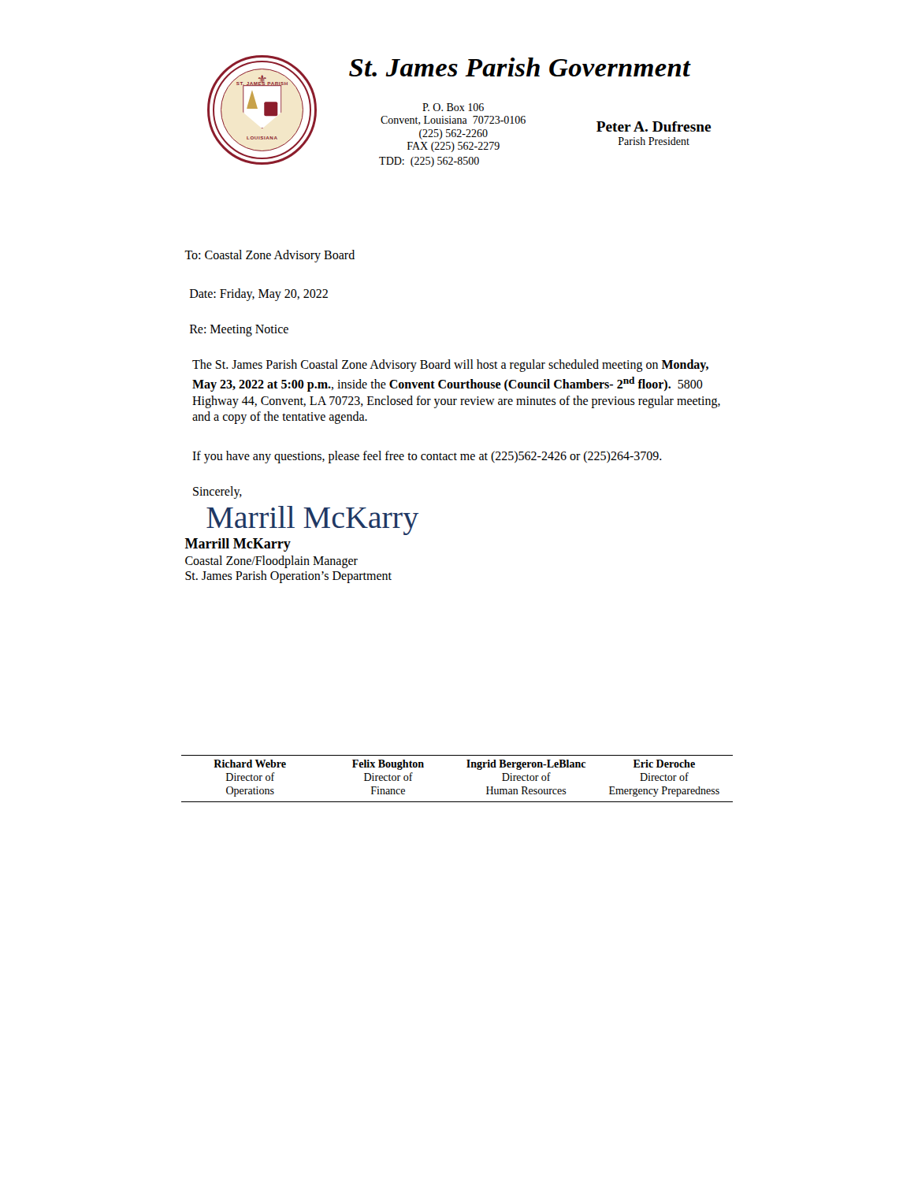⚜
ST. JAMES PARISH
LOUISIANA
St. James Parish Government
P. O. Box 106
Convent, Louisiana 70723-0106
(225) 562-2260
FAX (225) 562-2279 TDD: (225) 562-8500
Peter A. Dufresne Parish President
To: Coastal Zone Advisory Board
Date: Friday, May 20, 2022
Re: Meeting Notice
The St. James Parish Coastal Zone Advisory Board will host a regular scheduled meeting on Monday, May 23, 2022 at 5:00 p.m., inside the Convent Courthouse (Council Chambers- 2nd floor). 5800 Highway 44, Convent, LA 70723, Enclosed for your review are minutes of the previous regular meeting, and a copy of the tentative agenda.
If you have any questions, please feel free to contact me at (225)562-2426 or (225)264-3709.
Sincerely,
Marrill McKarry
Marrill McKarry
Coastal Zone/Floodplain Manager
St. James Parish Operation’s Department
Richard Webre
Director of
Operations
Felix Boughton
Director of
Finance
Ingrid Bergeron-LeBlanc
Director of
Human Resources
Eric Deroche
Director of
Emergency Preparedness